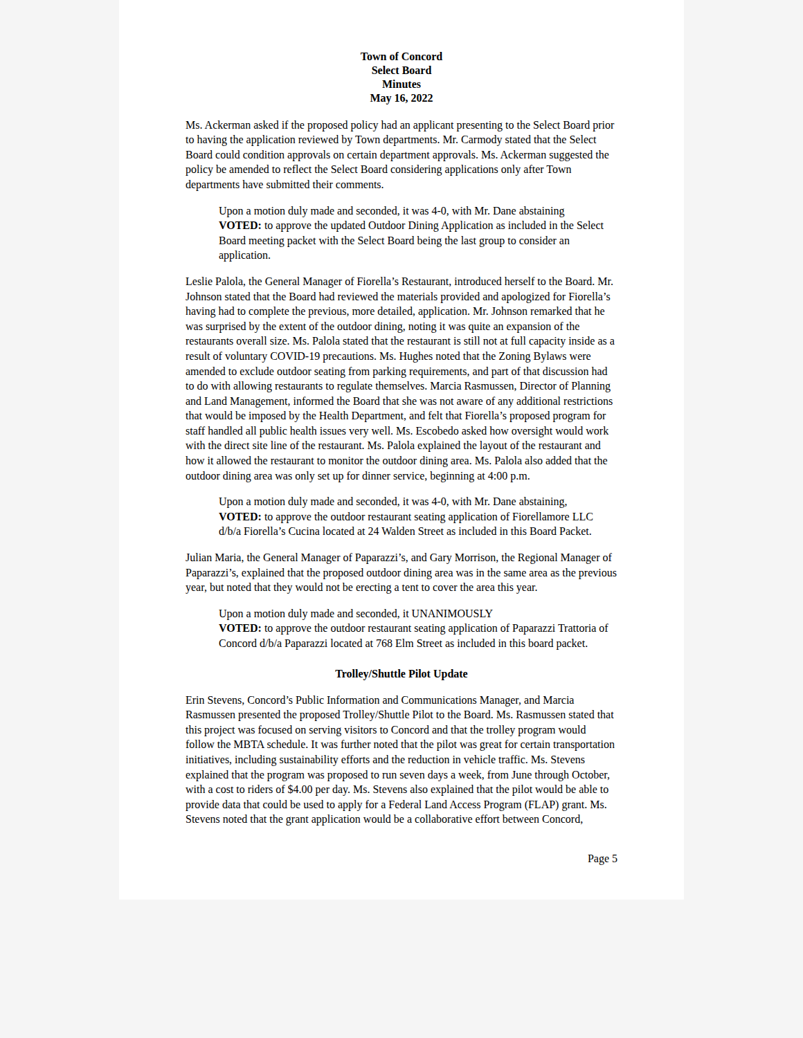Town of Concord
Select Board
Minutes
May 16, 2022
Ms. Ackerman asked if the proposed policy had an applicant presenting to the Select Board prior to having the application reviewed by Town departments. Mr. Carmody stated that the Select Board could condition approvals on certain department approvals. Ms. Ackerman suggested the policy be amended to reflect the Select Board considering applications only after Town departments have submitted their comments.
Upon a motion duly made and seconded, it was 4-0, with Mr. Dane abstaining
VOTED: to approve the updated Outdoor Dining Application as included in the Select Board meeting packet with the Select Board being the last group to consider an application.
Leslie Palola, the General Manager of Fiorella’s Restaurant, introduced herself to the Board. Mr. Johnson stated that the Board had reviewed the materials provided and apologized for Fiorella’s having had to complete the previous, more detailed, application. Mr. Johnson remarked that he was surprised by the extent of the outdoor dining, noting it was quite an expansion of the restaurants overall size. Ms. Palola stated that the restaurant is still not at full capacity inside as a result of voluntary COVID-19 precautions. Ms. Hughes noted that the Zoning Bylaws were amended to exclude outdoor seating from parking requirements, and part of that discussion had to do with allowing restaurants to regulate themselves. Marcia Rasmussen, Director of Planning and Land Management, informed the Board that she was not aware of any additional restrictions that would be imposed by the Health Department, and felt that Fiorella’s proposed program for staff handled all public health issues very well. Ms. Escobedo asked how oversight would work with the direct site line of the restaurant. Ms. Palola explained the layout of the restaurant and how it allowed the restaurant to monitor the outdoor dining area. Ms. Palola also added that the outdoor dining area was only set up for dinner service, beginning at 4:00 p.m.
Upon a motion duly made and seconded, it was 4-0, with Mr. Dane abstaining,
VOTED: to approve the outdoor restaurant seating application of Fiorellamore LLC d/b/a Fiorella’s Cucina located at 24 Walden Street as included in this Board Packet.
Julian Maria, the General Manager of Paparazzi’s, and Gary Morrison, the Regional Manager of Paparazzi’s, explained that the proposed outdoor dining area was in the same area as the previous year, but noted that they would not be erecting a tent to cover the area this year.
Upon a motion duly made and seconded, it UNANIMOUSLY
VOTED: to approve the outdoor restaurant seating application of Paparazzi Trattoria of Concord d/b/a Paparazzi located at 768 Elm Street as included in this board packet.
Trolley/Shuttle Pilot Update
Erin Stevens, Concord’s Public Information and Communications Manager, and Marcia Rasmussen presented the proposed Trolley/Shuttle Pilot to the Board. Ms. Rasmussen stated that this project was focused on serving visitors to Concord and that the trolley program would follow the MBTA schedule. It was further noted that the pilot was great for certain transportation initiatives, including sustainability efforts and the reduction in vehicle traffic. Ms. Stevens explained that the program was proposed to run seven days a week, from June through October, with a cost to riders of $4.00 per day. Ms. Stevens also explained that the pilot would be able to provide data that could be used to apply for a Federal Land Access Program (FLAP) grant. Ms. Stevens noted that the grant application would be a collaborative effort between Concord,
Page 5